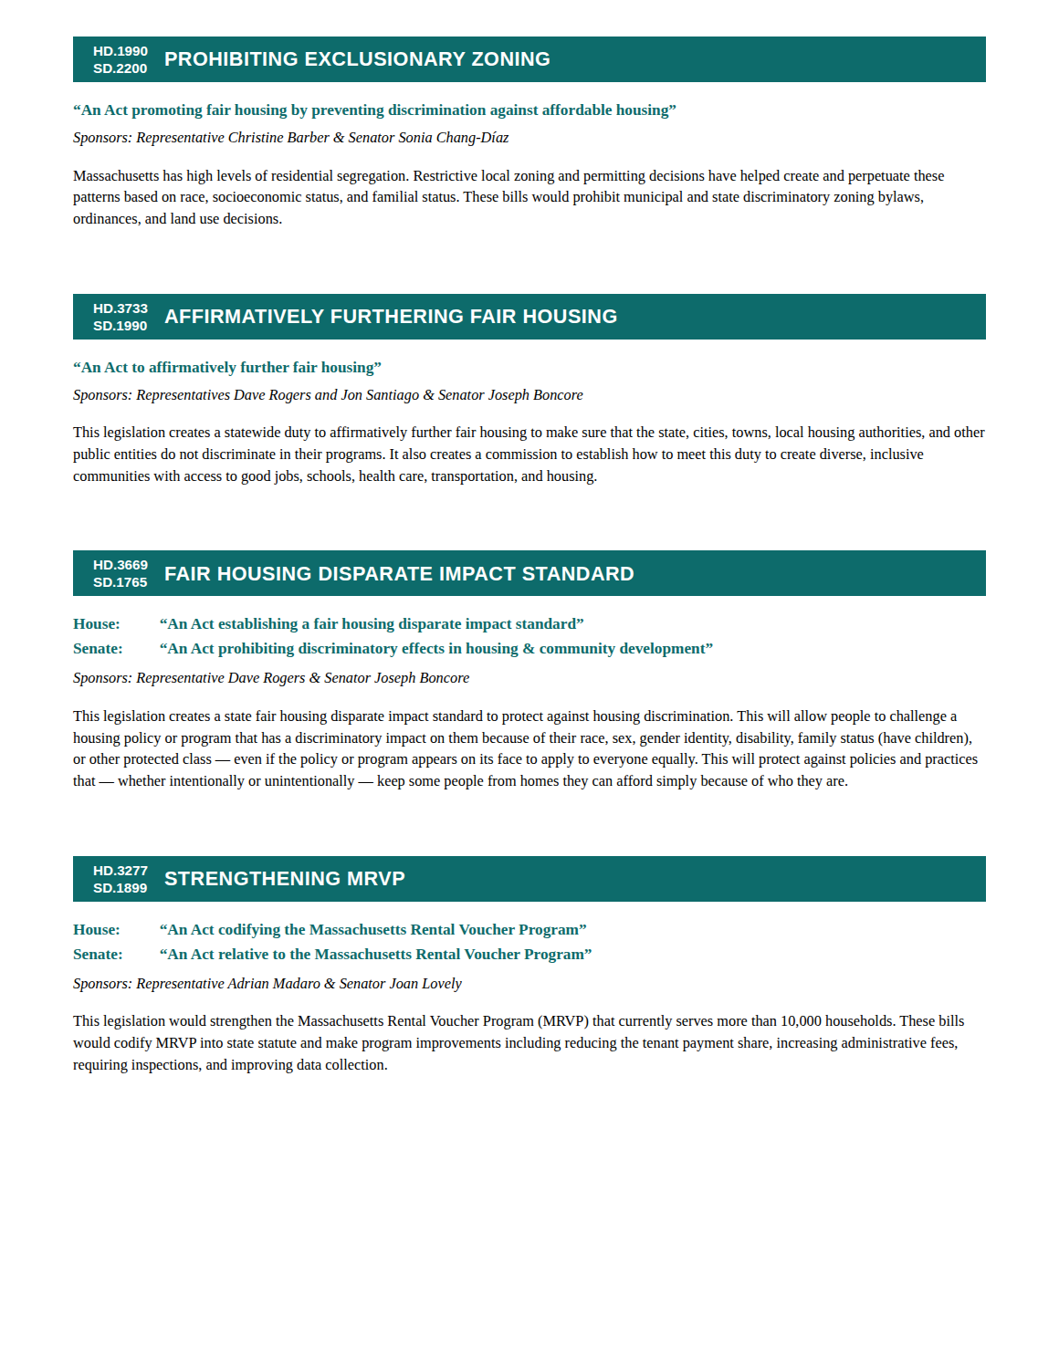HD.1990
SD.2200
PROHIBITING EXCLUSIONARY ZONING
“An Act promoting fair housing by preventing discrimination against affordable housing”
Sponsors: Representative Christine Barber & Senator Sonia Chang-Díaz
Massachusetts has high levels of residential segregation. Restrictive local zoning and permitting decisions have helped create and perpetuate these patterns based on race, socioeconomic status, and familial status. These bills would prohibit municipal and state discriminatory zoning bylaws, ordinances, and land use decisions.
HD.3733
SD.1990
AFFIRMATIVELY FURTHERING FAIR HOUSING
“An Act to affirmatively further fair housing”
Sponsors: Representatives Dave Rogers and Jon Santiago & Senator Joseph Boncore
This legislation creates a statewide duty to affirmatively further fair housing to make sure that the state, cities, towns, local housing authorities, and other public entities do not discriminate in their programs. It also creates a commission to establish how to meet this duty to create diverse, inclusive communities with access to good jobs, schools, health care, transportation, and housing.
HD.3669
SD.1765
FAIR HOUSING DISPARATE IMPACT STANDARD
| House: | “An Act establishing a fair housing disparate impact standard” |
| Senate: | “An Act prohibiting discriminatory effects in housing & community development” |
Sponsors: Representative Dave Rogers & Senator Joseph Boncore
This legislation creates a state fair housing disparate impact standard to protect against housing discrimination. This will allow people to challenge a housing policy or program that has a discriminatory impact on them because of their race, sex, gender identity, disability, family status (have children), or other protected class — even if the policy or program appears on its face to apply to everyone equally. This will protect against policies and practices that — whether intentionally or unintentionally — keep some people from homes they can afford simply because of who they are.
HD.3277
SD.1899
STRENGTHENING MRVP
| House: | “An Act codifying the Massachusetts Rental Voucher Program” |
| Senate: | “An Act relative to the Massachusetts Rental Voucher Program” |
Sponsors: Representative Adrian Madaro & Senator Joan Lovely
This legislation would strengthen the Massachusetts Rental Voucher Program (MRVP) that currently serves more than 10,000 households. These bills would codify MRVP into state statute and make program improvements including reducing the tenant payment share, increasing administrative fees, requiring inspections, and improving data collection.